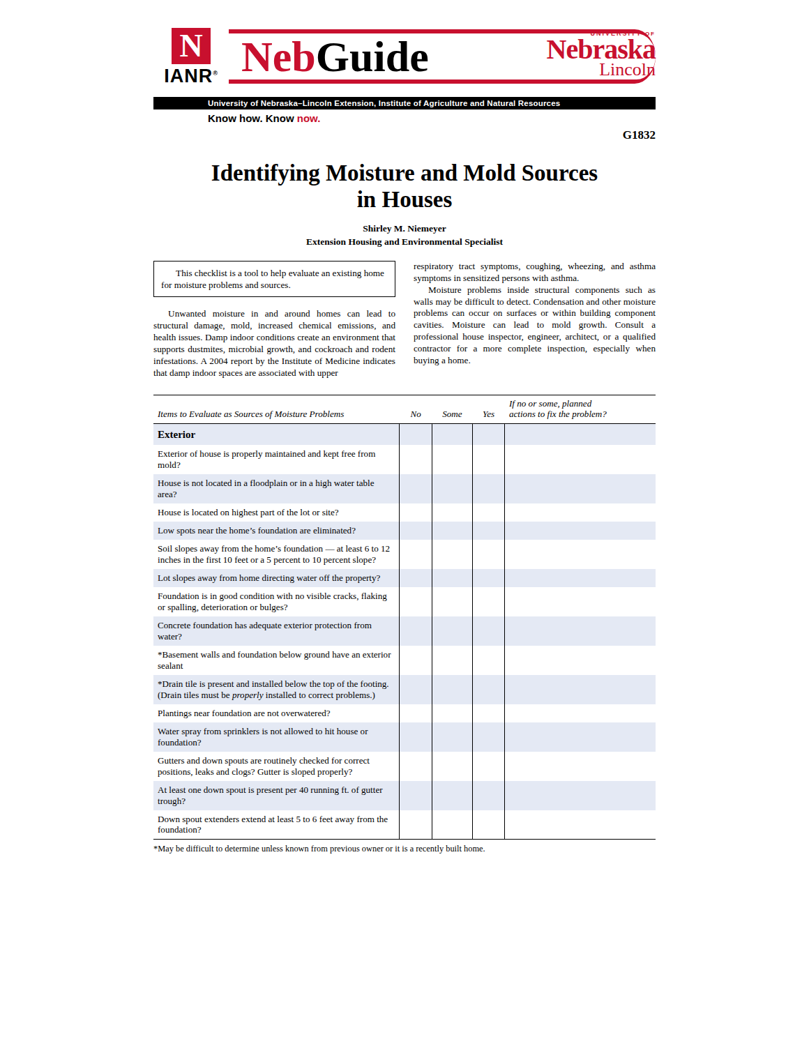N
IANR®
Neb Guide
UNIVERSITY OF
Nebraska
Lincoln
University of Nebraska–Lincoln Extension, Institute of Agriculture and Natural Resources
Know how. Know now.
G1832
Identifying Moisture and Mold Sources
in Houses
Shirley M. Niemeyer
Extension Housing and Environmental Specialist
This checklist is a tool to help evaluate an existing home for moisture problems and sources.
Unwanted moisture in and around homes can lead to structural damage, mold, increased chemical emissions, and health issues. Damp indoor conditions create an environment that supports dustmites, microbial growth, and cockroach and rodent infestations. A 2004 report by the Institute of Medicine indicates that damp indoor spaces are associated with upper
respiratory tract symptoms, coughing, wheezing, and asthma symptoms in sensitized persons with asthma.
Moisture problems inside structural components such as walls may be difficult to detect. Condensation and other moisture problems can occur on surfaces or within building component cavities. Moisture can lead to mold growth. Consult a professional house inspector, engineer, architect, or a qualified contractor for a more complete inspection, especially when buying a home.
| Items to Evaluate as Sources of Moisture Problems | No | Some | Yes | If no or some, planned actions to fix the problem? |
| --- | --- | --- | --- | --- |
| Exterior | | | | |
| Exterior of house is properly maintained and kept free from mold? | | | | |
| House is not located in a floodplain or in a high water table area? | | | | |
| House is located on highest part of the lot or site? | | | | |
| Low spots near the home’s foundation are eliminated? | | | | |
| Soil slopes away from the home’s foundation — at least 6 to 12 inches in the first 10 feet or a 5 percent to 10 percent slope? | | | | |
| Lot slopes away from home directing water off the property? | | | | |
| Foundation is in good condition with no visible cracks, flaking or spalling, deterioration or bulges? | | | | |
| Concrete foundation has adequate exterior protection from water? | | | | |
| *Basement walls and foundation below ground have an exterior sealant | | | | |
| *Drain tile is present and installed below the top of the footing. (Drain tiles must be properly installed to correct problems.) | | | | |
| Plantings near foundation are not overwatered? | | | | |
| Water spray from sprinklers is not allowed to hit house or foundation? | | | | |
| Gutters and down spouts are routinely checked for correct positions, leaks and clogs? Gutter is sloped properly? | | | | |
| At least one down spout is present per 40 running ft. of gutter trough? | | | | |
| Down spout extenders extend at least 5 to 6 feet away from the foundation? | | | | |
*May be difficult to determine unless known from previous owner or it is a recently built home.